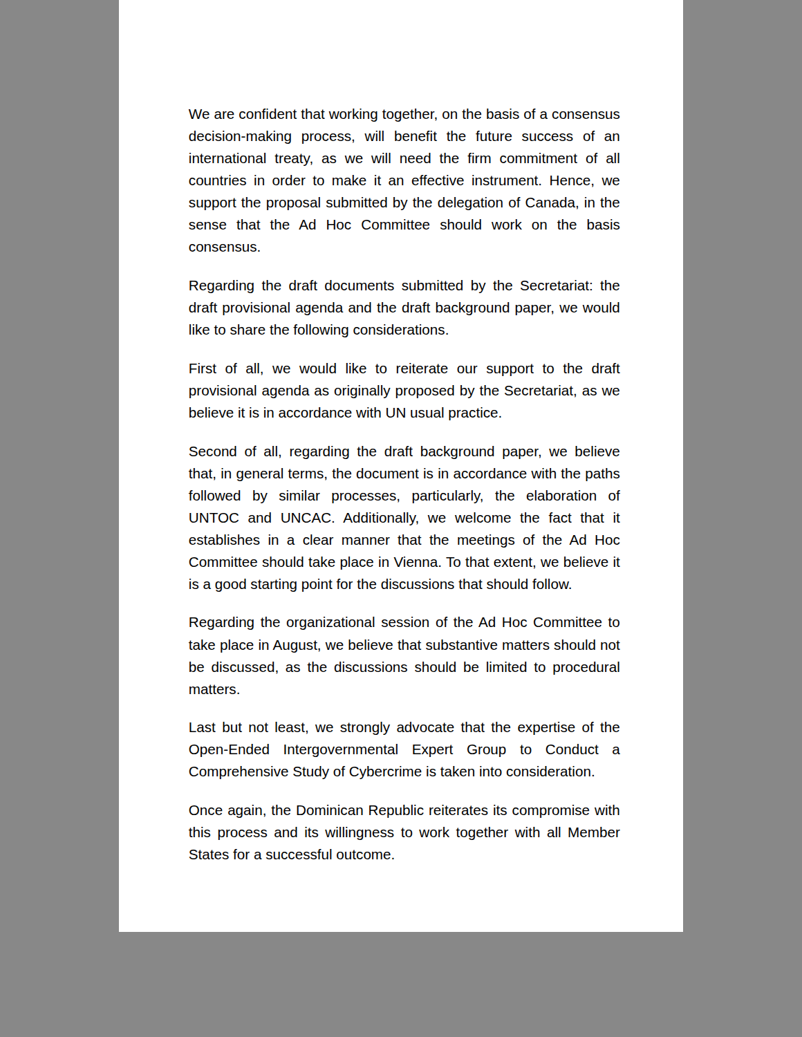We are confident that working together, on the basis of a consensus decision-making process, will benefit the future success of an international treaty, as we will need the firm commitment of all countries in order to make it an effective instrument. Hence, we support the proposal submitted by the delegation of Canada, in the sense that the Ad Hoc Committee should work on the basis consensus.
Regarding the draft documents submitted by the Secretariat: the draft provisional agenda and the draft background paper, we would like to share the following considerations.
First of all, we would like to reiterate our support to the draft provisional agenda as originally proposed by the Secretariat, as we believe it is in accordance with UN usual practice.
Second of all, regarding the draft background paper, we believe that, in general terms, the document is in accordance with the paths followed by similar processes, particularly, the elaboration of UNTOC and UNCAC. Additionally, we welcome the fact that it establishes in a clear manner that the meetings of the Ad Hoc Committee should take place in Vienna. To that extent, we believe it is a good starting point for the discussions that should follow.
Regarding the organizational session of the Ad Hoc Committee to take place in August, we believe that substantive matters should not be discussed, as the discussions should be limited to procedural matters.
Last but not least, we strongly advocate that the expertise of the Open-Ended Intergovernmental Expert Group to Conduct a Comprehensive Study of Cybercrime is taken into consideration.
Once again, the Dominican Republic reiterates its compromise with this process and its willingness to work together with all Member States for a successful outcome.